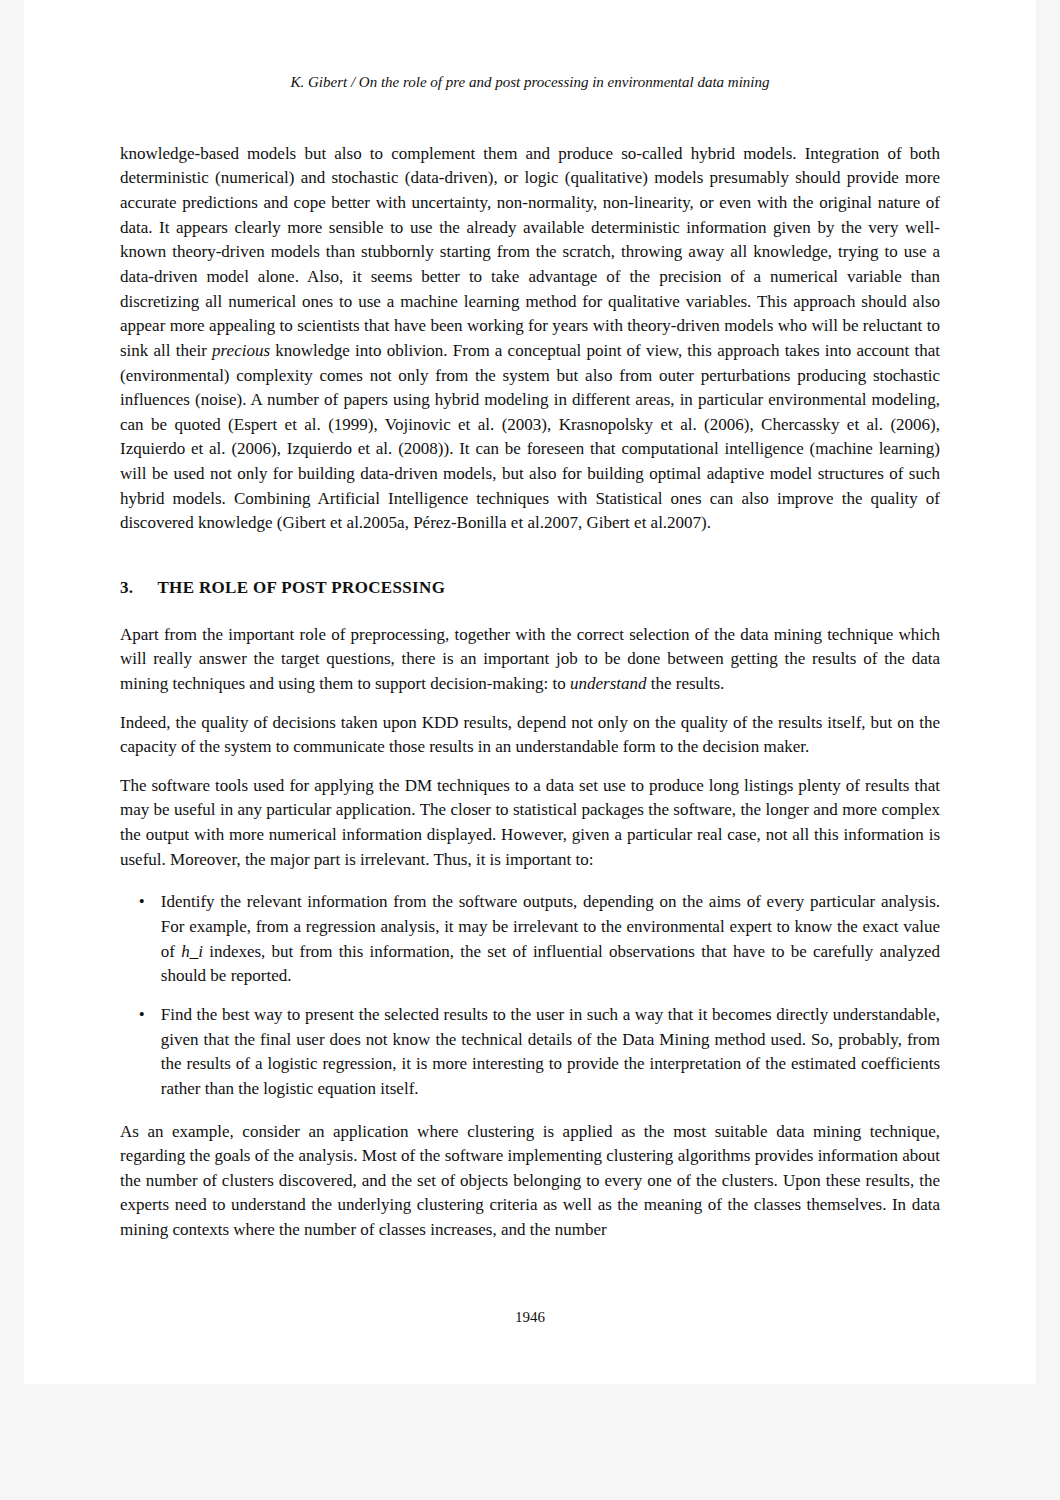K. Gibert / On the role of pre and post processing in environmental data mining
knowledge-based models but also to complement them and produce so-called hybrid models. Integration of both deterministic (numerical) and stochastic (data-driven), or logic (qualitative) models presumably should provide more accurate predictions and cope better with uncertainty, non-normality, non-linearity, or even with the original nature of data. It appears clearly more sensible to use the already available deterministic information given by the very well-known theory-driven models than stubbornly starting from the scratch, throwing away all knowledge, trying to use a data-driven model alone. Also, it seems better to take advantage of the precision of a numerical variable than discretizing all numerical ones to use a machine learning method for qualitative variables. This approach should also appear more appealing to scientists that have been working for years with theory-driven models who will be reluctant to sink all their precious knowledge into oblivion. From a conceptual point of view, this approach takes into account that (environmental) complexity comes not only from the system but also from outer perturbations producing stochastic influences (noise). A number of papers using hybrid modeling in different areas, in particular environmental modeling, can be quoted (Espert et al. (1999), Vojinovic et al. (2003), Krasnopolsky et al. (2006), Chercassky et al. (2006), Izquierdo et al. (2006), Izquierdo et al. (2008)). It can be foreseen that computational intelligence (machine learning) will be used not only for building data-driven models, but also for building optimal adaptive model structures of such hybrid models. Combining Artificial Intelligence techniques with Statistical ones can also improve the quality of discovered knowledge (Gibert et al.2005a, Pérez-Bonilla et al.2007, Gibert et al.2007).
3. THE ROLE OF POST PROCESSING
Apart from the important role of preprocessing, together with the correct selection of the data mining technique which will really answer the target questions, there is an important job to be done between getting the results of the data mining techniques and using them to support decision-making: to understand the results.
Indeed, the quality of decisions taken upon KDD results, depend not only on the quality of the results itself, but on the capacity of the system to communicate those results in an understandable form to the decision maker.
The software tools used for applying the DM techniques to a data set use to produce long listings plenty of results that may be useful in any particular application. The closer to statistical packages the software, the longer and more complex the output with more numerical information displayed. However, given a particular real case, not all this information is useful. Moreover, the major part is irrelevant. Thus, it is important to:
Identify the relevant information from the software outputs, depending on the aims of every particular analysis. For example, from a regression analysis, it may be irrelevant to the environmental expert to know the exact value of h_i indexes, but from this information, the set of influential observations that have to be carefully analyzed should be reported.
Find the best way to present the selected results to the user in such a way that it becomes directly understandable, given that the final user does not know the technical details of the Data Mining method used. So, probably, from the results of a logistic regression, it is more interesting to provide the interpretation of the estimated coefficients rather than the logistic equation itself.
As an example, consider an application where clustering is applied as the most suitable data mining technique, regarding the goals of the analysis. Most of the software implementing clustering algorithms provides information about the number of clusters discovered, and the set of objects belonging to every one of the clusters. Upon these results, the experts need to understand the underlying clustering criteria as well as the meaning of the classes themselves. In data mining contexts where the number of classes increases, and the number
1946